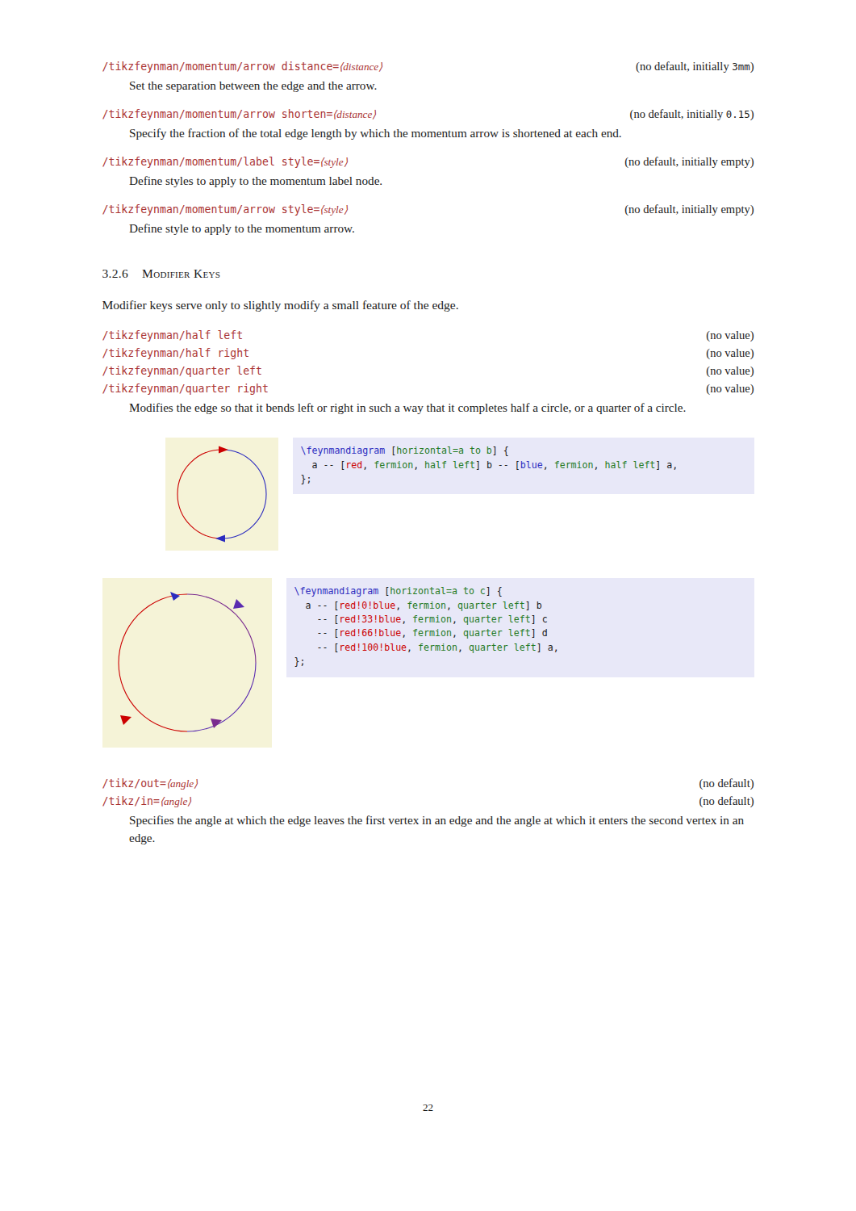/tikzfeynman/momentum/arrow distance=⟨distance⟩ (no default, initially 3mm)
Set the separation between the edge and the arrow.
/tikzfeynman/momentum/arrow shorten=⟨distance⟩ (no default, initially 0.15)
Specify the fraction of the total edge length by which the momentum arrow is shortened at each end.
/tikzfeynman/momentum/label style=⟨style⟩ (no default, initially empty)
Define styles to apply to the momentum label node.
/tikzfeynman/momentum/arrow style=⟨style⟩ (no default, initially empty)
Define style to apply to the momentum arrow.
3.2.6 Modifier Keys
Modifier keys serve only to slightly modify a small feature of the edge.
/tikzfeynman/half left (no value)
/tikzfeynman/half right (no value)
/tikzfeynman/quarter left (no value)
/tikzfeynman/quarter right (no value)
Modifies the edge so that it bends left or right in such a way that it completes half a circle, or a quarter of a circle.
\feynmandiagram [horizontal=a to b] { a -- [red, fermion, half left] b -- [blue, fermion, half left] a, };
\feynmandiagram [horizontal=a to c] { a -- [red!0!blue, fermion, quarter left] b -- [red!33!blue, fermion, quarter left] c -- [red!66!blue, fermion, quarter left] d -- [red!100!blue, fermion, quarter left] a, };
/tikz/out=⟨angle⟩ (no default)
/tikz/in=⟨angle⟩ (no default)
Specifies the angle at which the edge leaves the first vertex in an edge and the angle at which it enters the second vertex in an edge.
22